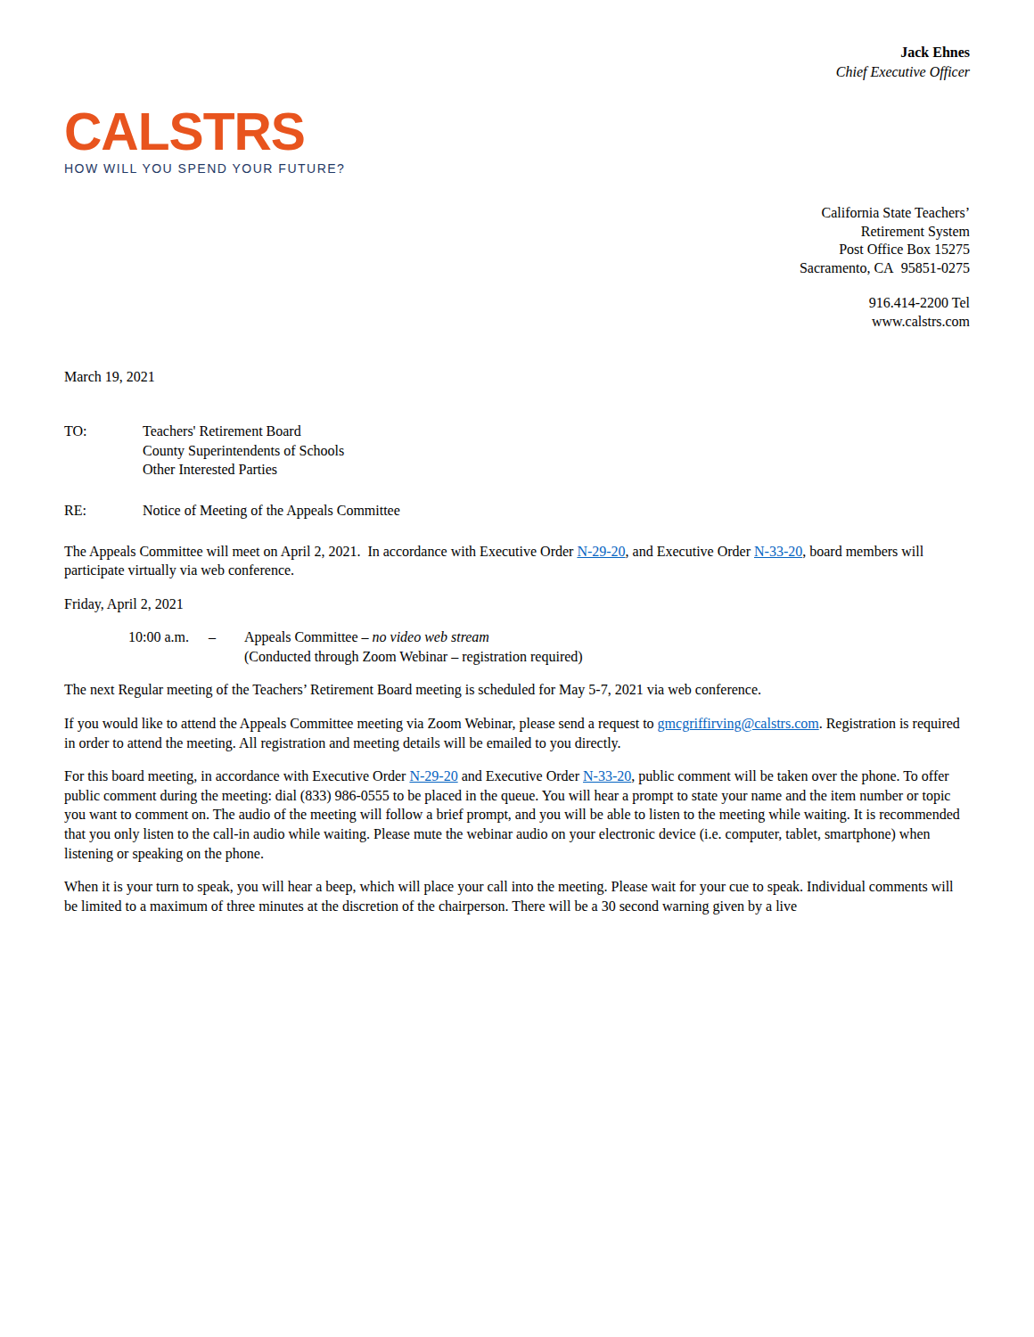Jack Ehnes
Chief Executive Officer
CALSTRS
HOW WILL YOU SPEND YOUR FUTURE?
California State Teachers’
Retirement System
Post Office Box 15275
Sacramento, CA 95851-0275
916.414-2200 Tel
www.calstrs.com
March 19, 2021
| TO: | Teachers' Retirement Board County Superintendents of Schools Other Interested Parties |
| RE: | Notice of Meeting of the Appeals Committee |
The Appeals Committee will meet on April 2, 2021. In accordance with Executive Order N-29-20, and Executive Order N-33-20, board members will participate virtually via web conference.
Friday, April 2, 2021
10:00 a.m.–Appeals Committee – no video web stream
(Conducted through Zoom Webinar – registration required)
The next Regular meeting of the Teachers’ Retirement Board meeting is scheduled for May 5-7, 2021 via web conference.
If you would like to attend the Appeals Committee meeting via Zoom Webinar, please send a request to gmcgriffirving@calstrs.com. Registration is required in order to attend the meeting. All registration and meeting details will be emailed to you directly.
For this board meeting, in accordance with Executive Order N-29-20 and Executive Order N-33-20, public comment will be taken over the phone. To offer public comment during the meeting: dial (833) 986-0555 to be placed in the queue. You will hear a prompt to state your name and the item number or topic you want to comment on. The audio of the meeting will follow a brief prompt, and you will be able to listen to the meeting while waiting. It is recommended that you only listen to the call-in audio while waiting. Please mute the webinar audio on your electronic device (i.e. computer, tablet, smartphone) when listening or speaking on the phone.
When it is your turn to speak, you will hear a beep, which will place your call into the meeting. Please wait for your cue to speak. Individual comments will be limited to a maximum of three minutes at the discretion of the chairperson. There will be a 30 second warning given by a live